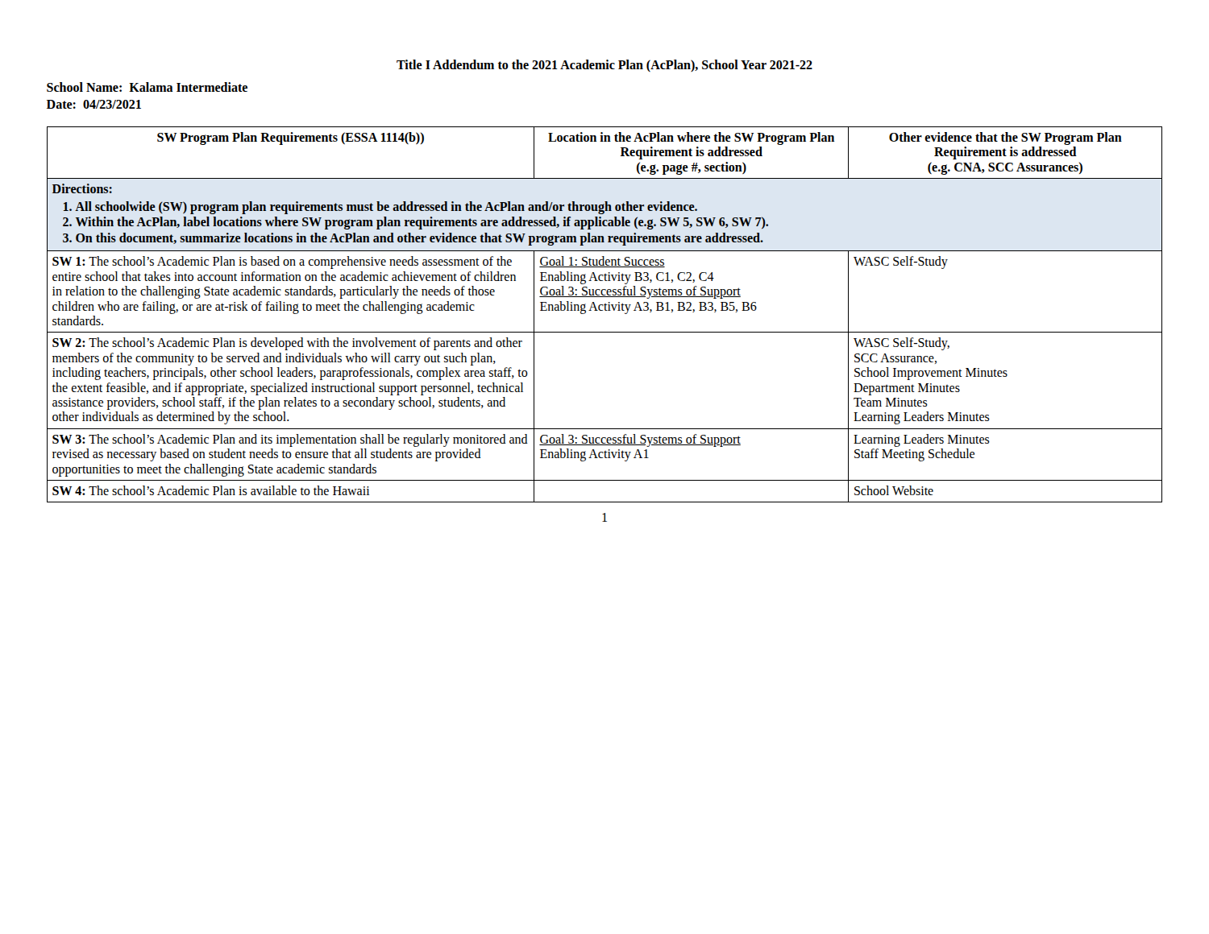Title I Addendum to the 2021 Academic Plan (AcPlan), School Year 2021-22
School Name: Kalama Intermediate
Date: 04/23/2021
| Directions: All schoolwide (SW) program plan requirements must be addressed in the AcPlan and/or through other evidence. Within the AcPlan, label locations where SW program plan requirements are addressed, if applicable (e.g. SW 5, SW 6, SW 7). On this document, summarize locations in the AcPlan and other evidence that SW program plan requirements are addressed. |
| SW Program Plan Requirements (ESSA 1114(b)) | Location in the AcPlan where the SW Program Plan Requirement is addressed (e.g. page #, section) | Other evidence that the SW Program Plan Requirement is addressed (e.g. CNA, SCC Assurances) |
| SW 1: The school’s Academic Plan is based on a comprehensive needs assessment of the entire school that takes into account information on the academic achievement of children in relation to the challenging State academic standards, particularly the needs of those children who are failing, or are at-risk of failing to meet the challenging academic standards. | Goal 1: Student Success Enabling Activity B3, C1, C2, C4 Goal 3: Successful Systems of Support Enabling Activity A3, B1, B2, B3, B5, B6 | WASC Self-Study |
| SW 2: The school’s Academic Plan is developed with the involvement of parents and other members of the community to be served and individuals who will carry out such plan, including teachers, principals, other school leaders, paraprofessionals, complex area staff, to the extent feasible, and if appropriate, specialized instructional support personnel, technical assistance providers, school staff, if the plan relates to a secondary school, students, and other individuals as determined by the school. | | WASC Self-Study, SCC Assurance, School Improvement Minutes Department Minutes Team Minutes Learning Leaders Minutes |
| SW 3: The school’s Academic Plan and its implementation shall be regularly monitored and revised as necessary based on student needs to ensure that all students are provided opportunities to meet the challenging State academic standards | Goal 3: Successful Systems of Support Enabling Activity A1 | Learning Leaders Minutes Staff Meeting Schedule |
| SW 4: The school’s Academic Plan is available to the Hawaii | | School Website |
1